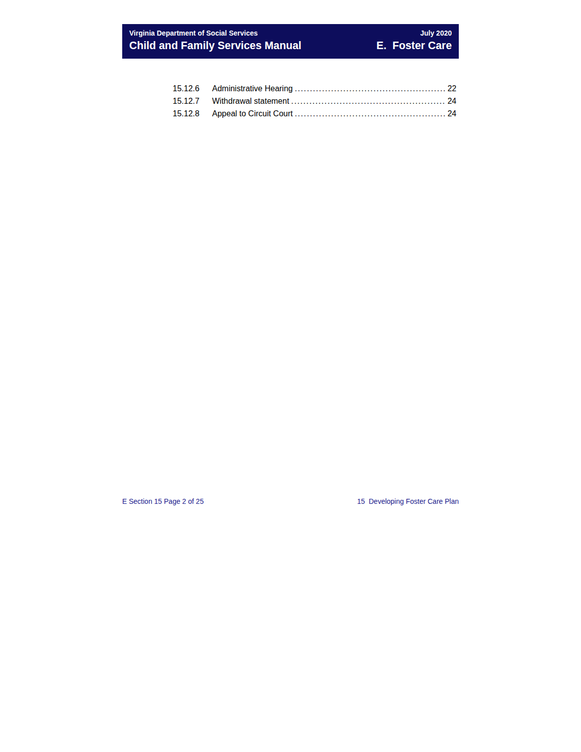Virginia Department of Social Services
Child and Family Services Manual
July 2020
E. Foster Care
15.12.6 Administrative Hearing ........................................................................... 22
15.12.7 Withdrawal statement .............................................................................. 24
15.12.8 Appeal to Circuit Court ............................................................................ 24
E Section 15 Page 2 of 25
15 Developing Foster Care Plan